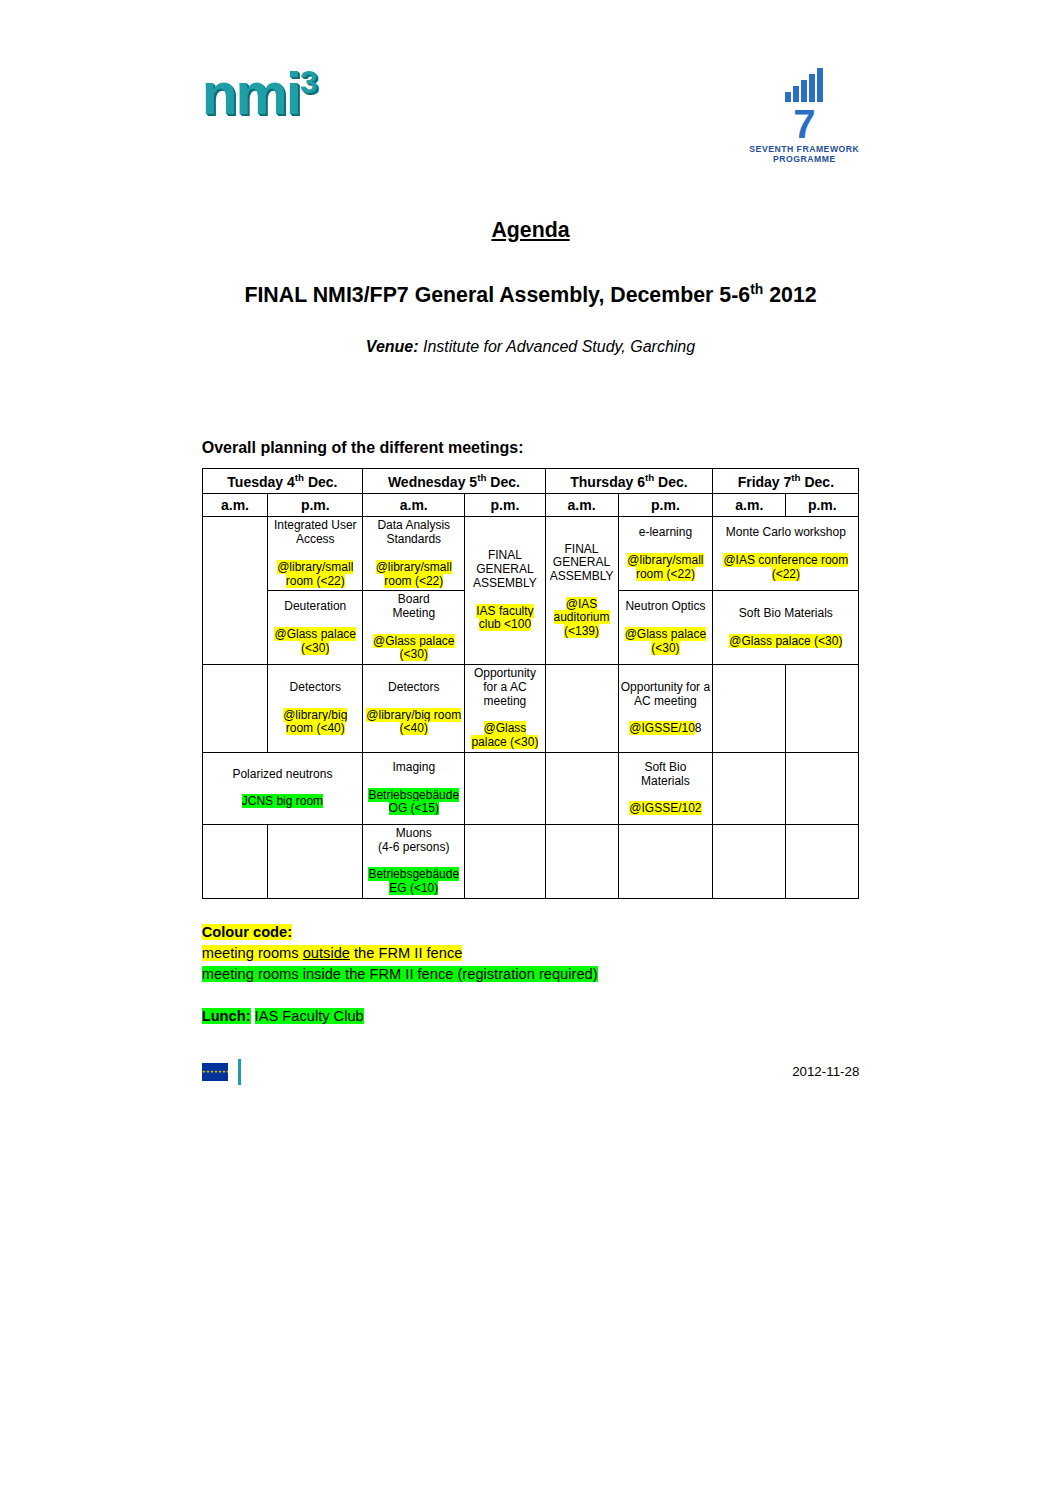nmi3
7
SEVENTH FRAMEWORK
PROGRAMME
Agenda
FINAL NMI3/FP7 General Assembly, December 5-6th 2012
Venue: Institute for Advanced Study, Garching
Overall planning of the different meetings:
| Tuesday 4 th Dec. | Wednesday 5 th Dec. | Thursday 6 th Dec. | Friday 7 th Dec. |
| --- | --- | --- | --- |
| a.m. | p.m. | a.m. | p.m. | a.m. | p.m. | a.m. | p.m. |
| | Integrated User Access @library/small room (<22) | Data Analysis Standards @library/small room (<22) | FINAL GENERAL ASSEMBLY IAS faculty club <100 | FINAL GENERAL ASSEMBLY @IAS auditorium (<139) | e-learning @library/small room (<22) | Monte Carlo workshop @IAS conference room (<22) |
| Deuteration @Glass palace (<30) | Board Meeting @Glass palace (<30) | Neutron Optics @Glass palace (<30) | Soft Bio Materials @Glass palace (<30) |
| | Detectors @library/big room (<40) | Detectors @library/big room (<40) | Opportunity for a AC meeting @Glass palace (<30) | | Opportunity for a AC meeting @IGSSE/10 8 | | |
| Polarized neutrons JCNS big room | Imaging Betriebsgebäude OG (<15) | | | Soft Bio Materials @IGSSE/102 | | |
| | | Muons (4-6 persons) Betriebsgebäude EG (<10) | | | | | |
Colour code:
meeting rooms outside the FRM II fence
meeting rooms inside the FRM II fence (registration required)
Lunch: IAS Faculty Club
2012-11-28